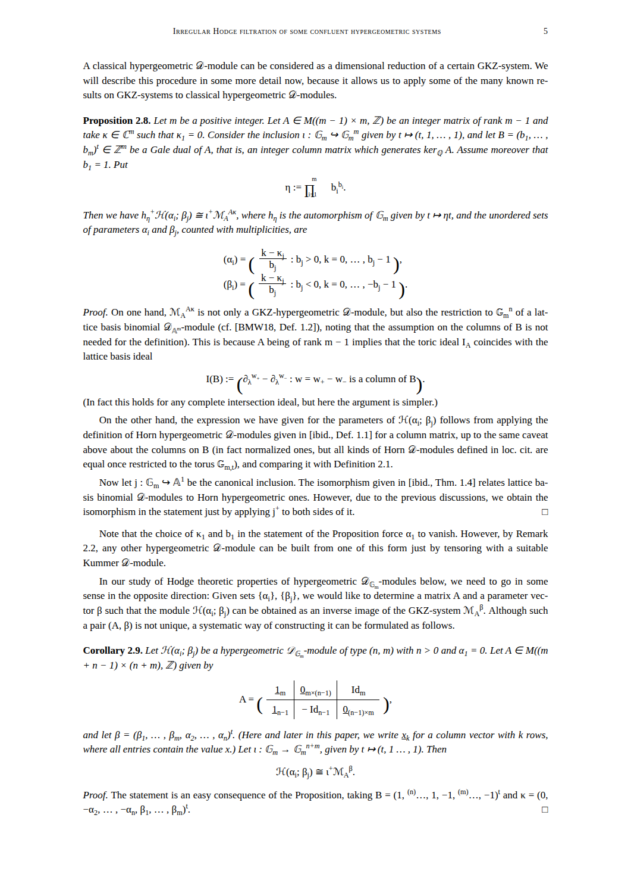Irregular Hodge filtration of some confluent hypergeometric systems 5
A classical hypergeometric 𝒟-module can be considered as a dimensional reduction of a certain GKZ-system. We will describe this procedure in some more detail now, because it allows us to apply some of the many known results on GKZ-systems to classical hypergeometric 𝒟-modules.
Proposition 2.8. Let m be a positive integer. Let A ∈ M((m − 1) × m, ℤ) be an integer matrix of rank m − 1 and take κ ∈ ℂm such that κ1 = 0. Consider the inclusion ι : 𝔾m ↪ 𝔾mm given by t ↦ (t, 1, … , 1), and let B = (b1, … , bm)t ∈ ℤm be a Gale dual of A, that is, an integer column matrix which generates kerℚ A. Assume moreover that b1 = 1. Put
η := ∏i=1m bibi.
Then we have hη+ℋ(αi; βj) ≅ ι+ℳAAκ, where hη is the automorphism of 𝔾m given by t ↦ ηt, and the unordered sets of parameters αi and βj, counted with multiplicities, are
(αi) = ( k − κj bj : bj > 0, k = 0, … , bj − 1 ),
(βi) = ( k − κj bj : bj < 0, k = 0, … , −bj − 1 ).
Proof. On one hand, ℳAAκ is not only a GKZ-hypergeometric 𝒟-module, but also the restriction to 𝔾mn of a lattice basis binomial 𝒟𝔸m-module (cf. [BMW18, Def. 1.2]), noting that the assumption on the columns of B is not needed for the definition). This is because A being of rank m − 1 implies that the toric ideal IA coincides with the lattice basis ideal
I(B) := (∂λw+ − ∂λw− : w = w+ − w− is a column of B).
(In fact this holds for any complete intersection ideal, but here the argument is simpler.)
On the other hand, the expression we have given for the parameters of ℋ(αi; βj) follows from applying the definition of Horn hypergeometric 𝒟-modules given in [ibid., Def. 1.1] for a column matrix, up to the same caveat above about the columns on B (in fact normalized ones, but all kinds of Horn 𝒟-modules defined in loc. cit. are equal once restricted to the torus 𝔾m,t), and comparing it with Definition 2.1.
Now let j : 𝔾m ↪ 𝔸1 be the canonical inclusion. The isomorphism given in [ibid., Thm. 1.4] relates lattice basis binomial 𝒟-modules to Horn hypergeometric ones. However, due to the previous discussions, we obtain the isomorphism in the statement just by applying j+ to both sides of it. □
Note that the choice of κ1 and b1 in the statement of the Proposition force α1 to vanish. However, by Remark 2.2, any other hypergeometric 𝒟-module can be built from one of this form just by tensoring with a suitable Kummer 𝒟-module.
In our study of Hodge theoretic properties of hypergeometric 𝒟𝔾m-modules below, we need to go in some sense in the opposite direction: Given sets {αi}, {βj}, we would like to determine a matrix A and a parameter vector β such that the module ℋ(αi; βj) can be obtained as an inverse image of the GKZ-system ℳAβ. Although such a pair (A, β) is not unique, a systematic way of constructing it can be formulated as follows.
Corollary 2.9. Let ℋ(αi; βj) be a hypergeometric 𝒟𝔾m-module of type (n, m) with n > 0 and α1 = 0. Let A ∈ M((m + n − 1) × (n + m), ℤ) given by
A = (
| 1 m | 0 m×(n−1) | Id m |
| 1 n−1 | − Id n−1 | 0 (n−1)×m |
),
and let β = (β1, … , βm, α2, … , αn)t. (Here and later in this paper, we write xk for a column vector with k rows, where all entries contain the value x.) Let ι : 𝔾m → 𝔾mn+m, given by t ↦ (t, 1 … , 1). Then
ℋ(αi; βj) ≅ ι+ℳAβ.
Proof. The statement is an easy consequence of the Proposition, taking B = (1, (n)…, 1, −1, (m)…, −1)t and κ = (0, −α2, … , −αn, β1, … , βm)t. □